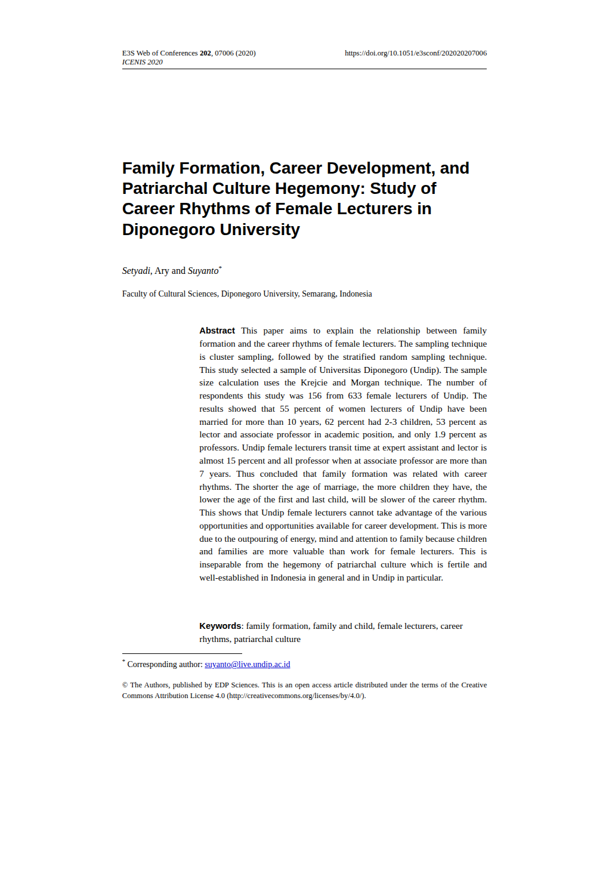E3S Web of Conferences 202, 07006 (2020)
ICENIS 2020
https://doi.org/10.1051/e3sconf/202020207006
Family Formation, Career Development, and Patriarchal Culture Hegemony: Study of Career Rhythms of Female Lecturers in Diponegoro University
Setyadi, Ary and Suyanto*
Faculty of Cultural Sciences, Diponegoro University, Semarang, Indonesia
Abstract This paper aims to explain the relationship between family formation and the career rhythms of female lecturers. The sampling technique is cluster sampling, followed by the stratified random sampling technique. This study selected a sample of Universitas Diponegoro (Undip). The sample size calculation uses the Krejcie and Morgan technique. The number of respondents this study was 156 from 633 female lecturers of Undip. The results showed that 55 percent of women lecturers of Undip have been married for more than 10 years, 62 percent had 2-3 children, 53 percent as lector and associate professor in academic position, and only 1.9 percent as professors. Undip female lecturers transit time at expert assistant and lector is almost 15 percent and all professor when at associate professor are more than 7 years. Thus concluded that family formation was related with career rhythms. The shorter the age of marriage, the more children they have, the lower the age of the first and last child, will be slower of the career rhythm. This shows that Undip female lecturers cannot take advantage of the various opportunities and opportunities available for career development. This is more due to the outpouring of energy, mind and attention to family because children and families are more valuable than work for female lecturers. This is inseparable from the hegemony of patriarchal culture which is fertile and well-established in Indonesia in general and in Undip in particular.
Keywords: family formation, family and child, female lecturers, career rhythms, patriarchal culture
* Corresponding author: suyanto@live.undip.ac.id
© The Authors, published by EDP Sciences. This is an open access article distributed under the terms of the Creative Commons Attribution License 4.0 (http://creativecommons.org/licenses/by/4.0/).